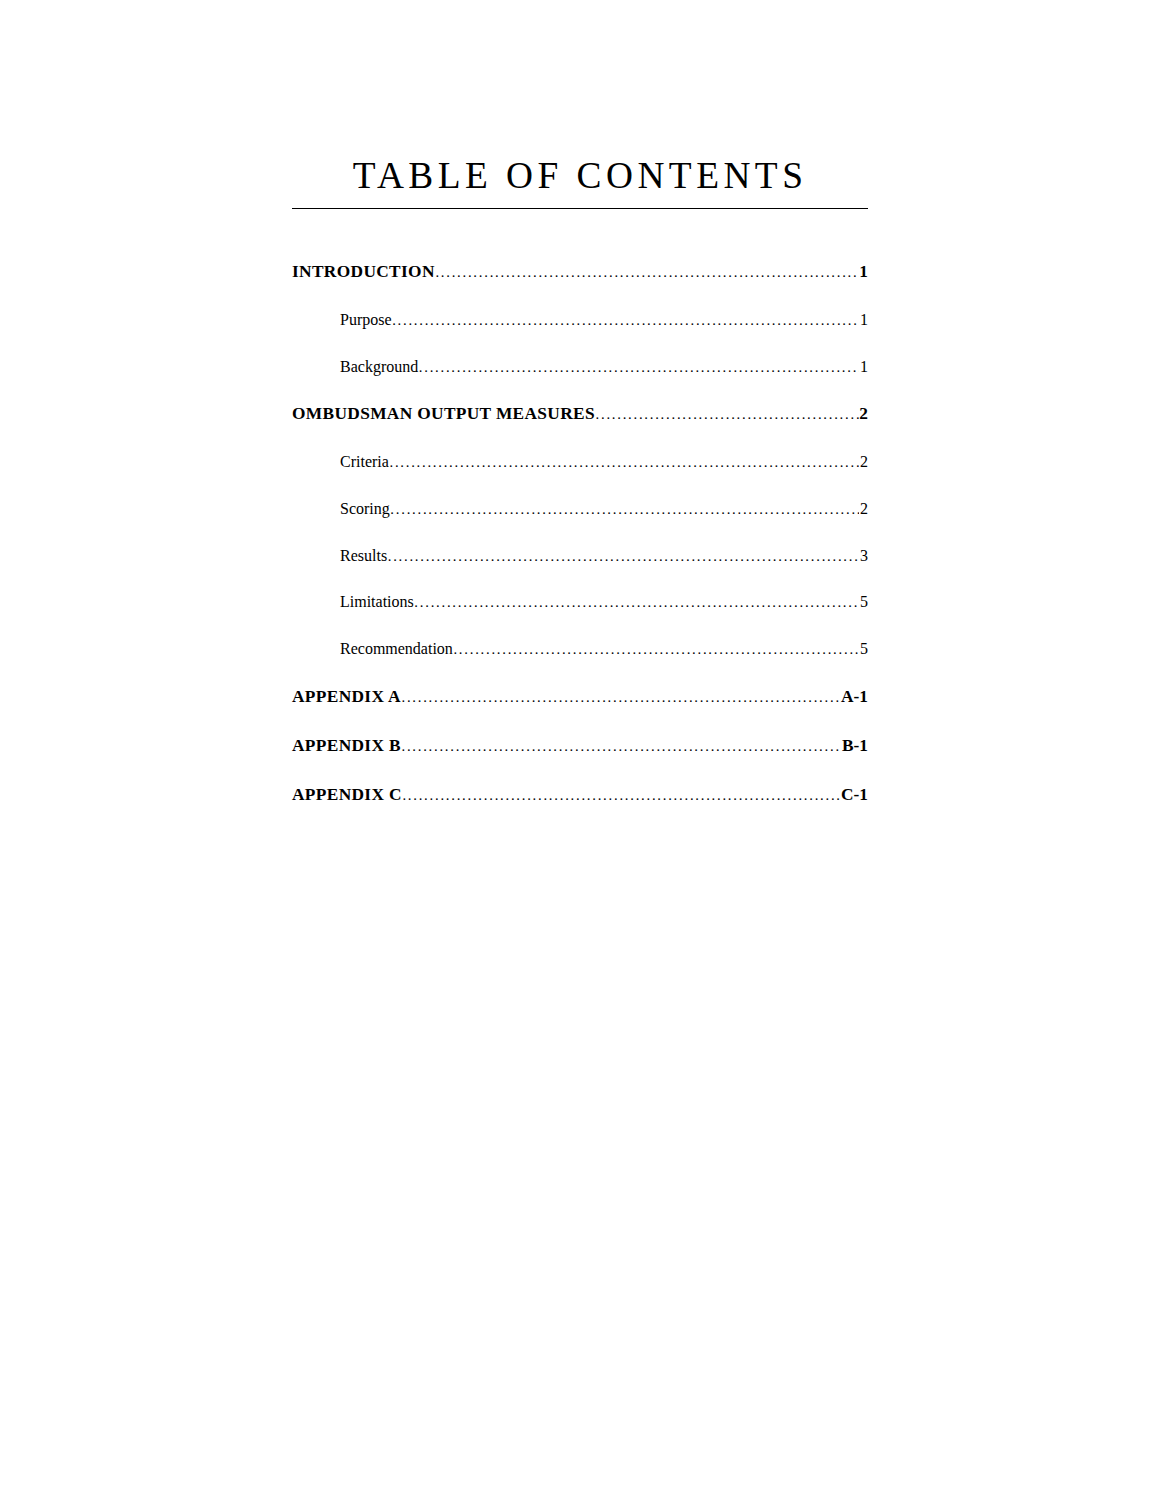TABLE OF CONTENTS
INTRODUCTION .................................................................................................. 1
Purpose ................................................................................................................. 1
Background ......................................................................................................... 1
OMBUDSMAN OUTPUT MEASURES ............................................................. 2
Criteria ................................................................................................................. 2
Scoring ................................................................................................................. 2
Results .................................................................................................................. 3
Limitations .......................................................................................................... 5
Recommendation ............................................................................................... 5
APPENDIX A ................................................................................................. A-1
APPENDIX B .................................................................................................. B-1
APPENDIX C .................................................................................................. C-1